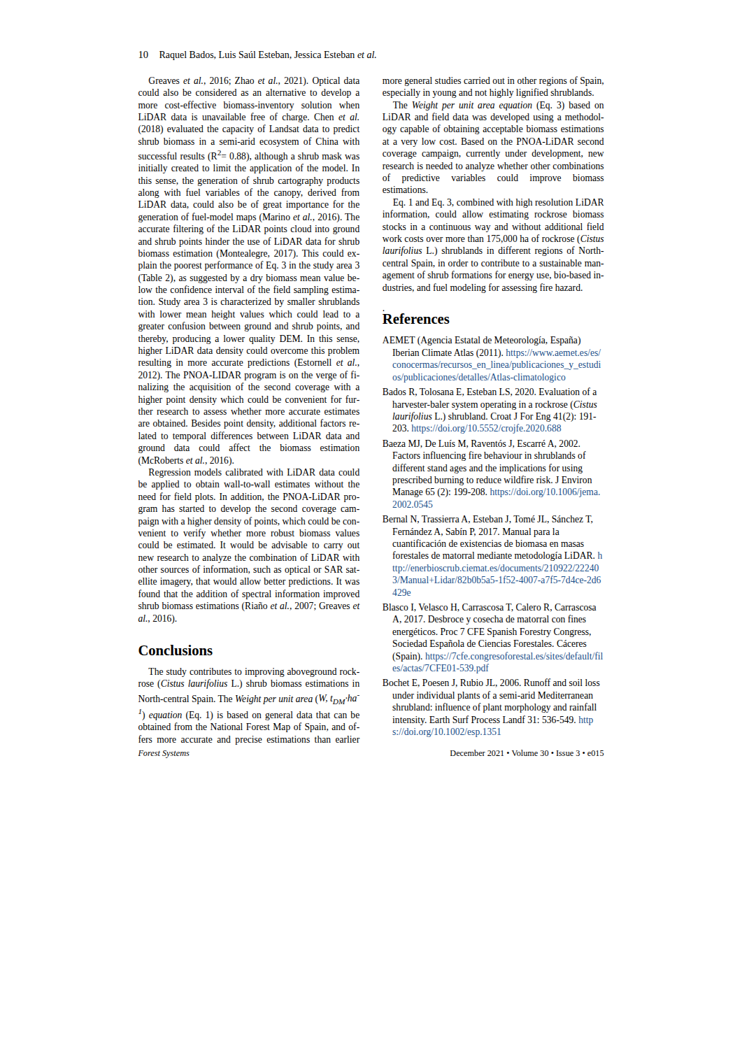10 Raquel Bados, Luis Saúl Esteban, Jessica Esteban et al.
Greaves et al., 2016; Zhao et al., 2021). Optical data could also be considered as an alternative to develop a more cost-effective biomass-inventory solution when LiDAR data is unavailable free of charge. Chen et al. (2018) evaluated the capacity of Landsat data to predict shrub biomass in a semi-arid ecosystem of China with successful results (R2= 0.88), although a shrub mask was initially created to limit the application of the model. In this sense, the generation of shrub cartography products along with fuel variables of the canopy, derived from LiDAR data, could also be of great importance for the generation of fuel-model maps (Marino et al., 2016). The accurate filtering of the LiDAR points cloud into ground and shrub points hinder the use of LiDAR data for shrub biomass estimation (Montealegre, 2017). This could explain the poorest performance of Eq. 3 in the study area 3 (Table 2), as suggested by a dry biomass mean value below the confidence interval of the field sampling estimation. Study area 3 is characterized by smaller shrublands with lower mean height values which could lead to a greater confusion between ground and shrub points, and thereby, producing a lower quality DEM. In this sense, higher LiDAR data density could overcome this problem resulting in more accurate predictions (Estornell et al., 2012). The PNOA-LIDAR program is on the verge of finalizing the acquisition of the second coverage with a higher point density which could be convenient for further research to assess whether more accurate estimates are obtained. Besides point density, additional factors related to temporal differences between LiDAR data and ground data could affect the biomass estimation (McRoberts et al., 2016).
Regression models calibrated with LiDAR data could be applied to obtain wall-to-wall estimates without the need for field plots. In addition, the PNOA-LiDAR program has started to develop the second coverage campaign with a higher density of points, which could be convenient to verify whether more robust biomass values could be estimated. It would be advisable to carry out new research to analyze the combination of LiDAR with other sources of information, such as optical or SAR satellite imagery, that would allow better predictions. It was found that the addition of spectral information improved shrub biomass estimations (Riaño et al., 2007; Greaves et al., 2016).
Conclusions
The study contributes to improving aboveground rockrose (Cistus laurifolius L.) shrub biomass estimations in North-central Spain. The Weight per unit area (W, tDM·ha-1) equation (Eq. 1) is based on general data that can be obtained from the National Forest Map of Spain, and offers more accurate and precise estimations than earlier more general studies carried out in other regions of Spain, especially in young and not highly lignified shrublands.
The Weight per unit area equation (Eq. 3) based on LiDAR and field data was developed using a methodology capable of obtaining acceptable biomass estimations at a very low cost. Based on the PNOA-LiDAR second coverage campaign, currently under development, new research is needed to analyze whether other combinations of predictive variables could improve biomass estimations.
Eq. 1 and Eq. 3, combined with high resolution LiDAR information, could allow estimating rockrose biomass stocks in a continuous way and without additional field work costs over more than 175,000 ha of rockrose (Cistus laurifolius L.) shrublands in different regions of North-central Spain, in order to contribute to a sustainable management of shrub formations for energy use, bio-based industries, and fuel modeling for assessing fire hazard.
.
References
AEMET (Agencia Estatal de Meteorología, España) Iberian Climate Atlas (2011). https://www.aemet.es/es/conocermas/recursos_en_linea/publicaciones_y_estudios/publicaciones/detalles/Atlas-climatologico
Bados R, Tolosana E, Esteban LS, 2020. Evaluation of a harvester-baler system operating in a rockrose (Cistus laurifolius L.) shrubland. Croat J For Eng 41(2): 191-203. https://doi.org/10.5552/crojfe.2020.688
Baeza MJ, De Luís M, Raventós J, Escarré A, 2002. Factors influencing fire behaviour in shrublands of different stand ages and the implications for using prescribed burning to reduce wildfire risk. J Environ Manage 65 (2): 199-208. https://doi.org/10.1006/jema.2002.0545
Bernal N, Trassierra A, Esteban J, Tomé JL, Sánchez T, Fernández A, Sabín P, 2017. Manual para la cuantificación de existencias de biomasa en masas forestales de matorral mediante metodología LiDAR. http://enerbioscrub.ciemat.es/documents/210922/222403/Manual+Lidar/82b0b5a5-1f52-4007-a7f5-7d4ce-2d6429e
Blasco I, Velasco H, Carrascosa T, Calero R, Carrascosa A, 2017. Desbroce y cosecha de matorral con fines energéticos. Proc 7 CFE Spanish Forestry Congress, Sociedad Española de Ciencias Forestales. Cáceres (Spain). https://7cfe.congresoforestal.es/sites/default/files/actas/7CFE01-539.pdf
Bochet E, Poesen J, Rubio JL, 2006. Runoff and soil loss under individual plants of a semi-arid Mediterranean shrubland: influence of plant morphology and rainfall intensity. Earth Surf Process Landf 31: 536-549. https://doi.org/10.1002/esp.1351
Forest Systems December 2021 • Volume 30 • Issue 3 • e015